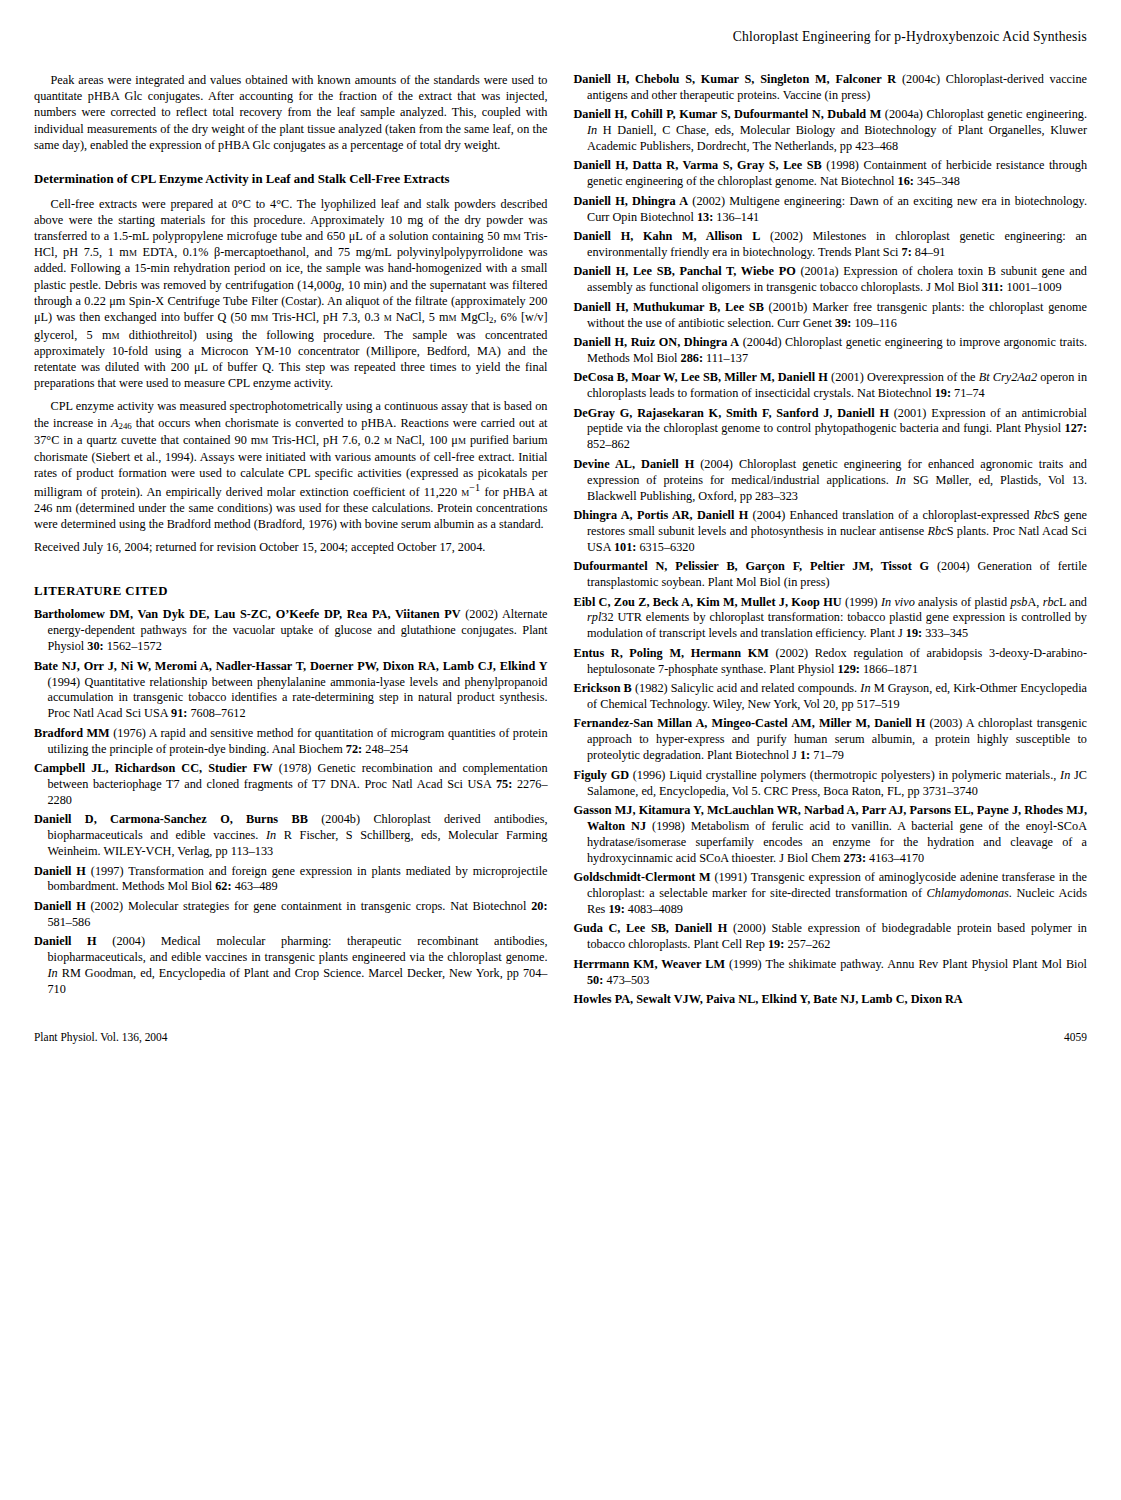Chloroplast Engineering for p-Hydroxybenzoic Acid Synthesis
Peak areas were integrated and values obtained with known amounts of the standards were used to quantitate pHBA Glc conjugates. After accounting for the fraction of the extract that was injected, numbers were corrected to reflect total recovery from the leaf sample analyzed. This, coupled with individual measurements of the dry weight of the plant tissue analyzed (taken from the same leaf, on the same day), enabled the expression of pHBA Glc conjugates as a percentage of total dry weight.
Determination of CPL Enzyme Activity in Leaf and Stalk Cell-Free Extracts
Cell-free extracts were prepared at 0°C to 4°C. The lyophilized leaf and stalk powders described above were the starting materials for this procedure. Approximately 10 mg of the dry powder was transferred to a 1.5-mL polypropylene microfuge tube and 650 μL of a solution containing 50 mm Tris-HCl, pH 7.5, 1 mm EDTA, 0.1% β-mercaptoethanol, and 75 mg/mL polyvinylpolypyrrolidone was added. Following a 15-min rehydration period on ice, the sample was hand-homogenized with a small plastic pestle. Debris was removed by centrifugation (14,000g, 10 min) and the supernatant was filtered through a 0.22 μm Spin-X Centrifuge Tube Filter (Costar). An aliquot of the filtrate (approximately 200 μL) was then exchanged into buffer Q (50 mm Tris-HCl, pH 7.3, 0.3 m NaCl, 5 mm MgCl2, 6% [w/v] glycerol, 5 mm dithiothreitol) using the following procedure. The sample was concentrated approximately 10-fold using a Microcon YM-10 concentrator (Millipore, Bedford, MA) and the retentate was diluted with 200 μL of buffer Q. This step was repeated three times to yield the final preparations that were used to measure CPL enzyme activity.
CPL enzyme activity was measured spectrophotometrically using a continuous assay that is based on the increase in A246 that occurs when chorismate is converted to pHBA. Reactions were carried out at 37°C in a quartz cuvette that contained 90 mm Tris-HCl, pH 7.6, 0.2 m NaCl, 100 μm purified barium chorismate (Siebert et al., 1994). Assays were initiated with various amounts of cell-free extract. Initial rates of product formation were used to calculate CPL specific activities (expressed as picokatals per milligram of protein). An empirically derived molar extinction coefficient of 11,220 m−1 for pHBA at 246 nm (determined under the same conditions) was used for these calculations. Protein concentrations were determined using the Bradford method (Bradford, 1976) with bovine serum albumin as a standard.
Received July 16, 2004; returned for revision October 15, 2004; accepted October 17, 2004.
LITERATURE CITED
Bartholomew DM, Van Dyk DE, Lau S-ZC, O’Keefe DP, Rea PA, Viitanen PV (2002) Alternate energy-dependent pathways for the vacuolar uptake of glucose and glutathione conjugates. Plant Physiol 30: 1562–1572
Bate NJ, Orr J, Ni W, Meromi A, Nadler-Hassar T, Doerner PW, Dixon RA, Lamb CJ, Elkind Y (1994) Quantitative relationship between phenylalanine ammonia-lyase levels and phenylpropanoid accumulation in transgenic tobacco identifies a rate-determining step in natural product synthesis. Proc Natl Acad Sci USA 91: 7608–7612
Bradford MM (1976) A rapid and sensitive method for quantitation of microgram quantities of protein utilizing the principle of protein-dye binding. Anal Biochem 72: 248–254
Campbell JL, Richardson CC, Studier FW (1978) Genetic recombination and complementation between bacteriophage T7 and cloned fragments of T7 DNA. Proc Natl Acad Sci USA 75: 2276–2280
Daniell D, Carmona-Sanchez O, Burns BB (2004b) Chloroplast derived antibodies, biopharmaceuticals and edible vaccines. In R Fischer, S Schillberg, eds, Molecular Farming Weinheim. WILEY-VCH, Verlag, pp 113–133
Daniell H (1997) Transformation and foreign gene expression in plants mediated by microprojectile bombardment. Methods Mol Biol 62: 463–489
Daniell H (2002) Molecular strategies for gene containment in transgenic crops. Nat Biotechnol 20: 581–586
Daniell H (2004) Medical molecular pharming: therapeutic recombinant antibodies, biopharmaceuticals, and edible vaccines in transgenic plants engineered via the chloroplast genome. In RM Goodman, ed, Encyclopedia of Plant and Crop Science. Marcel Decker, New York, pp 704–710
Daniell H, Chebolu S, Kumar S, Singleton M, Falconer R (2004c) Chloroplast-derived vaccine antigens and other therapeutic proteins. Vaccine (in press)
Daniell H, Cohill P, Kumar S, Dufourmantel N, Dubald M (2004a) Chloroplast genetic engineering. In H Daniell, C Chase, eds, Molecular Biology and Biotechnology of Plant Organelles, Kluwer Academic Publishers, Dordrecht, The Netherlands, pp 423–468
Daniell H, Datta R, Varma S, Gray S, Lee SB (1998) Containment of herbicide resistance through genetic engineering of the chloroplast genome. Nat Biotechnol 16: 345–348
Daniell H, Dhingra A (2002) Multigene engineering: Dawn of an exciting new era in biotechnology. Curr Opin Biotechnol 13: 136–141
Daniell H, Kahn M, Allison L (2002) Milestones in chloroplast genetic engineering: an environmentally friendly era in biotechnology. Trends Plant Sci 7: 84–91
Daniell H, Lee SB, Panchal T, Wiebe PO (2001a) Expression of cholera toxin B subunit gene and assembly as functional oligomers in transgenic tobacco chloroplasts. J Mol Biol 311: 1001–1009
Daniell H, Muthukumar B, Lee SB (2001b) Marker free transgenic plants: the chloroplast genome without the use of antibiotic selection. Curr Genet 39: 109–116
Daniell H, Ruiz ON, Dhingra A (2004d) Chloroplast genetic engineering to improve argonomic traits. Methods Mol Biol 286: 111–137
DeCosa B, Moar W, Lee SB, Miller M, Daniell H (2001) Overexpression of the Bt Cry2Aa2 operon in chloroplasts leads to formation of insecticidal crystals. Nat Biotechnol 19: 71–74
DeGray G, Rajasekaran K, Smith F, Sanford J, Daniell H (2001) Expression of an antimicrobial peptide via the chloroplast genome to control phytopathogenic bacteria and fungi. Plant Physiol 127: 852–862
Devine AL, Daniell H (2004) Chloroplast genetic engineering for enhanced agronomic traits and expression of proteins for medical/industrial applications. In SG Møller, ed, Plastids, Vol 13. Blackwell Publishing, Oxford, pp 283–323
Dhingra A, Portis AR, Daniell H (2004) Enhanced translation of a chloroplast-expressed Rbc S gene restores small subunit levels and photosynthesis in nuclear antisense Rbc S plants. Proc Natl Acad Sci USA 101: 6315–6320
Dufourmantel N, Pelissier B, Garçon F, Peltier JM, Tissot G (2004) Generation of fertile transplastomic soybean. Plant Mol Biol (in press)
Eibl C, Zou Z, Beck A, Kim M, Mullet J, Koop HU (1999) In vivo analysis of plastid psb A, rbc L and rpl32 UTR elements by chloroplast transformation: tobacco plastid gene expression is controlled by modulation of transcript levels and translation efficiency. Plant J 19: 333–345
Entus R, Poling M, Hermann KM (2002) Redox regulation of arabidopsis 3-deoxy-D-arabino-heptulosonate 7-phosphate synthase. Plant Physiol 129: 1866–1871
Erickson B (1982) Salicylic acid and related compounds. In M Grayson, ed, Kirk-Othmer Encyclopedia of Chemical Technology. Wiley, New York, Vol 20, pp 517–519
Fernandez-San Millan A, Mingeo-Castel AM, Miller M, Daniell H (2003) A chloroplast transgenic approach to hyper-express and purify human serum albumin, a protein highly susceptible to proteolytic degradation. Plant Biotechnol J 1: 71–79
Figuly GD (1996) Liquid crystalline polymers (thermotropic polyesters) in polymeric materials., In JC Salamone, ed, Encyclopedia, Vol 5. CRC Press, Boca Raton, FL, pp 3731–3740
Gasson MJ, Kitamura Y, McLauchlan WR, Narbad A, Parr AJ, Parsons EL, Payne J, Rhodes MJ, Walton NJ (1998) Metabolism of ferulic acid to vanillin. A bacterial gene of the enoyl-SCoA hydratase/isomerase superfamily encodes an enzyme for the hydration and cleavage of a hydroxycinnamic acid SCoA thioester. J Biol Chem 273: 4163–4170
Goldschmidt-Clermont M (1991) Transgenic expression of aminoglycoside adenine transferase in the chloroplast: a selectable marker for site-directed transformation of Chlamydomonas. Nucleic Acids Res 19: 4083–4089
Guda C, Lee SB, Daniell H (2000) Stable expression of biodegradable protein based polymer in tobacco chloroplasts. Plant Cell Rep 19: 257–262
Herrmann KM, Weaver LM (1999) The shikimate pathway. Annu Rev Plant Physiol Plant Mol Biol 50: 473–503
Howles PA, Sewalt VJW, Paiva NL, Elkind Y, Bate NJ, Lamb C, Dixon RA
Plant Physiol. Vol. 136, 2004
4059